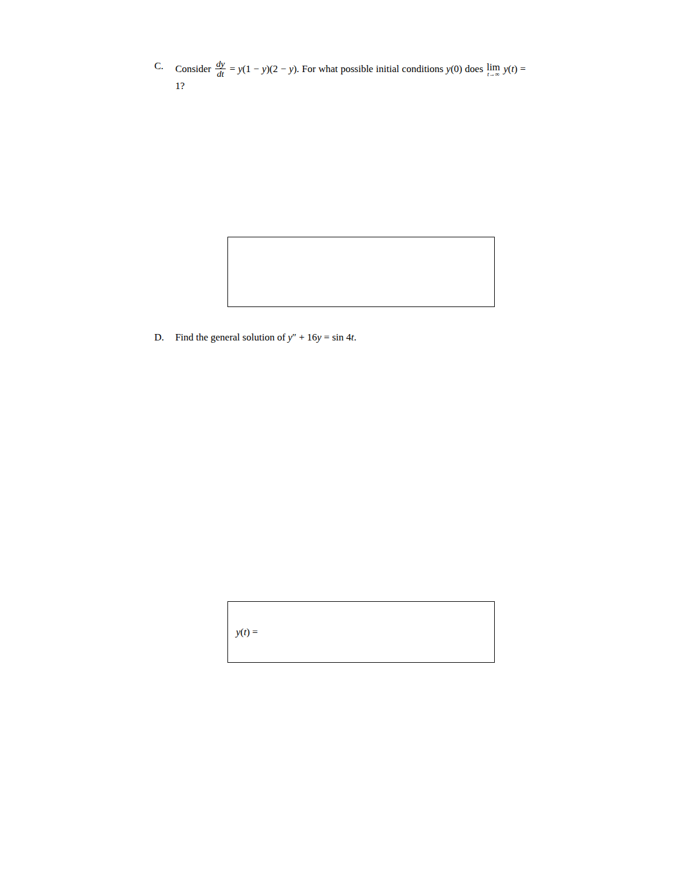C.
Consider dy dt = y(1 − y)(2 − y). For what possible initial conditions y(0) does lim t→∞ y(t) = 1?
D.
Find the general solution of y″ + 16y = sin 4t.
y(t) =